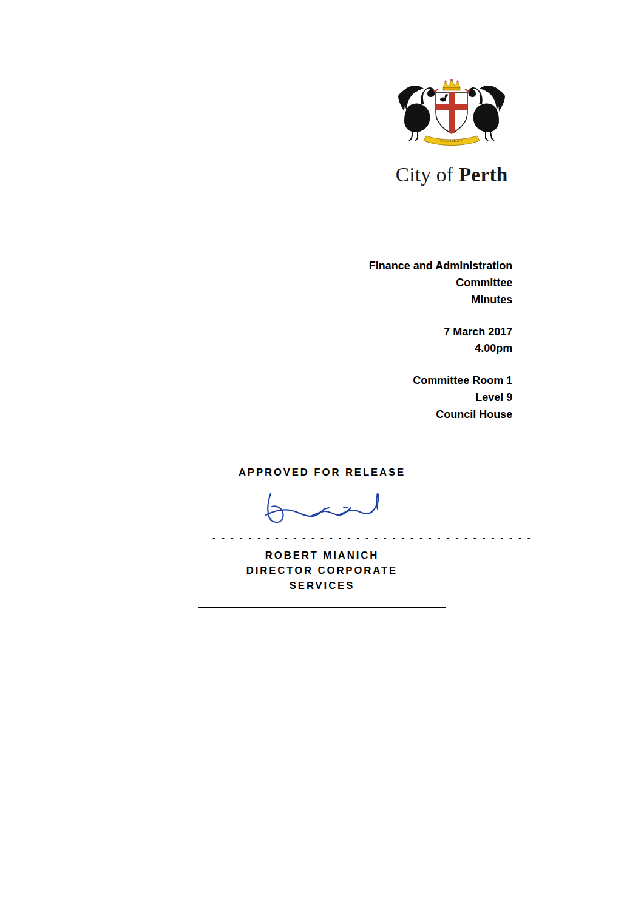FLOREAT
City of Perth
Finance and Administration
Committee
Minutes
7 March 2017
4.00pm
Committee Room 1
Level 9
Council House
APPROVED FOR RELEASE
- - - - - - - - - - - - - - - - - - - - - - - - - - - - - - - - - - - -
ROBERT MIANICH
DIRECTOR CORPORATE SERVICES